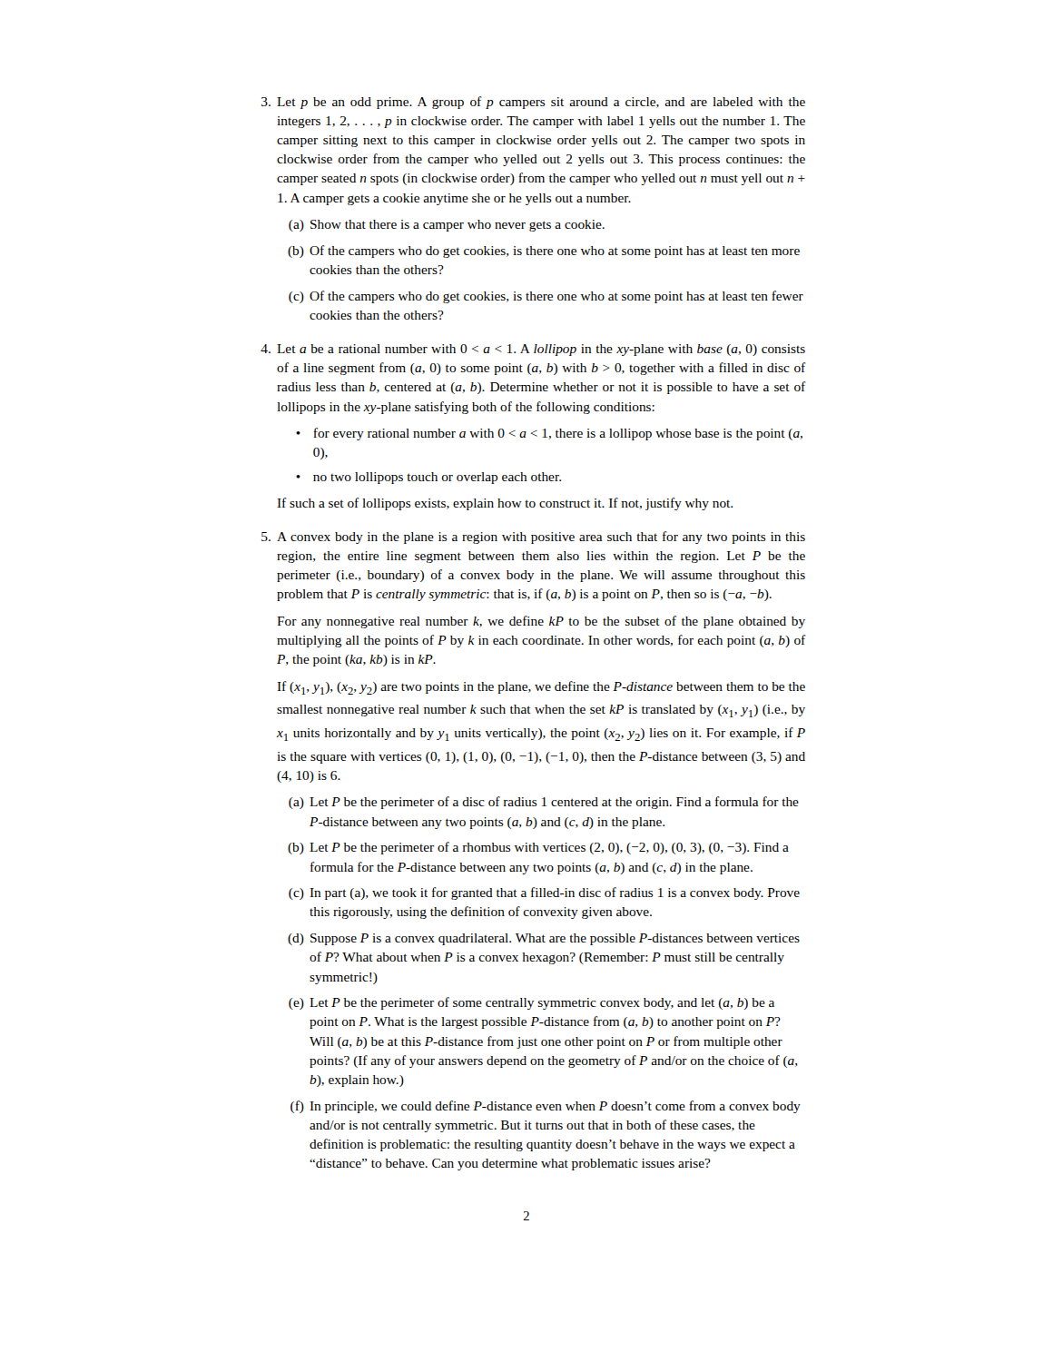3.
Let p be an odd prime. A group of p campers sit around a circle, and are labeled with the integers 1, 2, . . . , p in clockwise order. The camper with label 1 yells out the number 1. The camper sitting next to this camper in clockwise order yells out 2. The camper two spots in clockwise order from the camper who yelled out 2 yells out 3. This process continues: the camper seated n spots (in clockwise order) from the camper who yelled out n must yell out n + 1. A camper gets a cookie anytime she or he yells out a number.
(a) Show that there is a camper who never gets a cookie.
(b) Of the campers who do get cookies, is there one who at some point has at least ten more cookies than the others?
(c) Of the campers who do get cookies, is there one who at some point has at least ten fewer cookies than the others?
4.
Let a be a rational number with 0 < a < 1. A lollipop in the xy-plane with base (a, 0) consists of a line segment from (a, 0) to some point (a, b) with b > 0, together with a filled in disc of radius less than b, centered at (a, b). Determine whether or not it is possible to have a set of lollipops in the xy-plane satisfying both of the following conditions:
for every rational number a with 0 < a < 1, there is a lollipop whose base is the point (a, 0),
no two lollipops touch or overlap each other.
If such a set of lollipops exists, explain how to construct it. If not, justify why not.
5.
A convex body in the plane is a region with positive area such that for any two points in this region, the entire line segment between them also lies within the region. Let P be the perimeter (i.e., boundary) of a convex body in the plane. We will assume throughout this problem that P is centrally symmetric: that is, if (a, b) is a point on P, then so is (−a, −b).
For any nonnegative real number k, we define kP to be the subset of the plane obtained by multiplying all the points of P by k in each coordinate. In other words, for each point (a, b) of P, the point (ka, kb) is in kP.
If (x1, y1), (x2, y2) are two points in the plane, we define the P-distance between them to be the smallest nonnegative real number k such that when the set kP is translated by (x1, y1) (i.e., by x1 units horizontally and by y1 units vertically), the point (x2, y2) lies on it. For example, if P is the square with vertices (0, 1), (1, 0), (0, −1), (−1, 0), then the P-distance between (3, 5) and (4, 10) is 6.
(a) Let P be the perimeter of a disc of radius 1 centered at the origin. Find a formula for the P-distance between any two points (a, b) and (c, d) in the plane.
(b) Let P be the perimeter of a rhombus with vertices (2, 0), (−2, 0), (0, 3), (0, −3). Find a formula for the P-distance between any two points (a, b) and (c, d) in the plane.
(c) In part (a), we took it for granted that a filled-in disc of radius 1 is a convex body. Prove this rigorously, using the definition of convexity given above.
(d) Suppose P is a convex quadrilateral. What are the possible P-distances between vertices of P? What about when P is a convex hexagon? (Remember: P must still be centrally symmetric!)
(e) Let P be the perimeter of some centrally symmetric convex body, and let (a, b) be a point on P. What is the largest possible P-distance from (a, b) to another point on P? Will (a, b) be at this P-distance from just one other point on P or from multiple other points? (If any of your answers depend on the geometry of P and/or on the choice of (a, b), explain how.)
(f) In principle, we could define P-distance even when P doesn’t come from a convex body and/or is not centrally symmetric. But it turns out that in both of these cases, the definition is problematic: the resulting quantity doesn’t behave in the ways we expect a “distance” to behave. Can you determine what problematic issues arise?
2